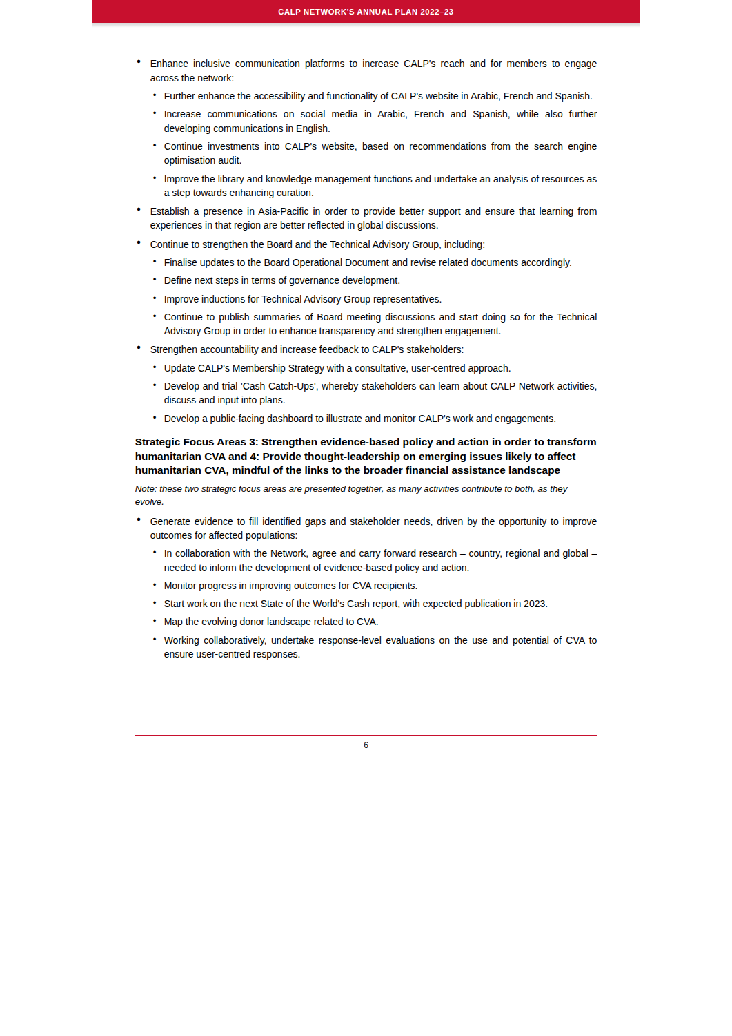CALP NETWORK'S ANNUAL PLAN 2022–23
Enhance inclusive communication platforms to increase CALP's reach and for members to engage across the network:
Further enhance the accessibility and functionality of CALP's website in Arabic, French and Spanish.
Increase communications on social media in Arabic, French and Spanish, while also further developing communications in English.
Continue investments into CALP's website, based on recommendations from the search engine optimisation audit.
Improve the library and knowledge management functions and undertake an analysis of resources as a step towards enhancing curation.
Establish a presence in Asia-Pacific in order to provide better support and ensure that learning from experiences in that region are better reflected in global discussions.
Continue to strengthen the Board and the Technical Advisory Group, including:
Finalise updates to the Board Operational Document and revise related documents accordingly.
Define next steps in terms of governance development.
Improve inductions for Technical Advisory Group representatives.
Continue to publish summaries of Board meeting discussions and start doing so for the Technical Advisory Group in order to enhance transparency and strengthen engagement.
Strengthen accountability and increase feedback to CALP's stakeholders:
Update CALP's Membership Strategy with a consultative, user-centred approach.
Develop and trial 'Cash Catch-Ups', whereby stakeholders can learn about CALP Network activities, discuss and input into plans.
Develop a public-facing dashboard to illustrate and monitor CALP's work and engagements.
Strategic Focus Areas 3: Strengthen evidence-based policy and action in order to transform humanitarian CVA and 4: Provide thought-leadership on emerging issues likely to affect humanitarian CVA, mindful of the links to the broader financial assistance landscape
Note: these two strategic focus areas are presented together, as many activities contribute to both, as they evolve.
Generate evidence to fill identified gaps and stakeholder needs, driven by the opportunity to improve outcomes for affected populations:
In collaboration with the Network, agree and carry forward research – country, regional and global – needed to inform the development of evidence-based policy and action.
Monitor progress in improving outcomes for CVA recipients.
Start work on the next State of the World's Cash report, with expected publication in 2023.
Map the evolving donor landscape related to CVA.
Working collaboratively, undertake response-level evaluations on the use and potential of CVA to ensure user-centred responses.
6